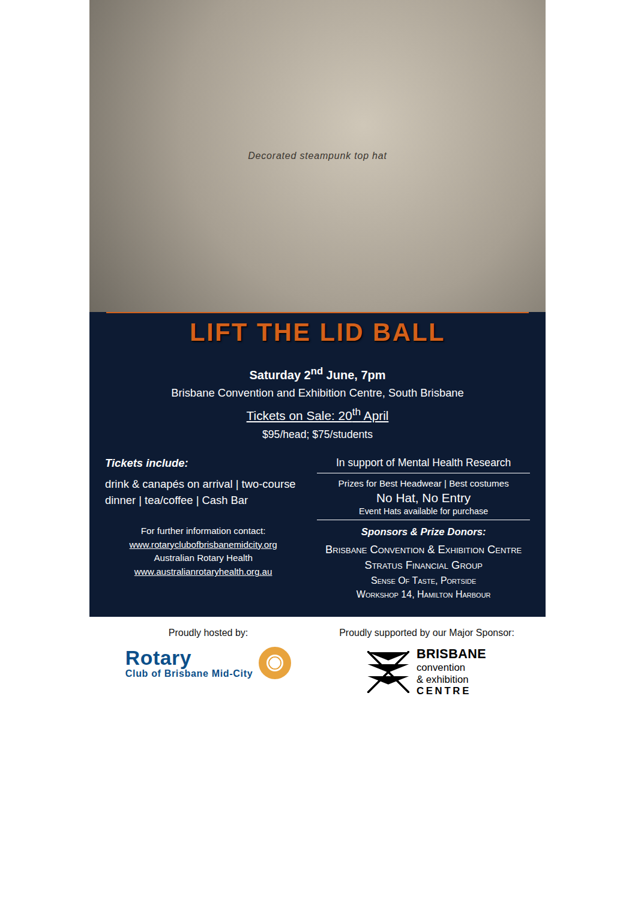Decorated steampunk top hat
Lift the Lid Ball
Saturday 2nd June, 7pm
Brisbane Convention and Exhibition Centre, South Brisbane
Tickets on Sale: 20th April
$95/head; $75/students
Tickets include:
drink & canapés on arrival | two-course dinner | tea/coffee | Cash Bar
For further information contact:
www.rotaryclubofbrisbanemidcity.org
Australian Rotary Health
www.australianrotaryhealth.org.au
In support of Mental Health Research
Prizes for Best Headwear | Best costumes
No Hat, No Entry
Event Hats available for purchase
Sponsors & Prize Donors:
Brisbane Convention & Exhibition Centre
Stratus Financial Group
Sense Of Taste, Portside
Workshop 14, Hamilton Harbour
Proudly hosted by:
RotaryClub of Brisbane Mid-City
Proudly supported by our Major Sponsor:
BRISBANE
convention
& exhibition
CENTRE